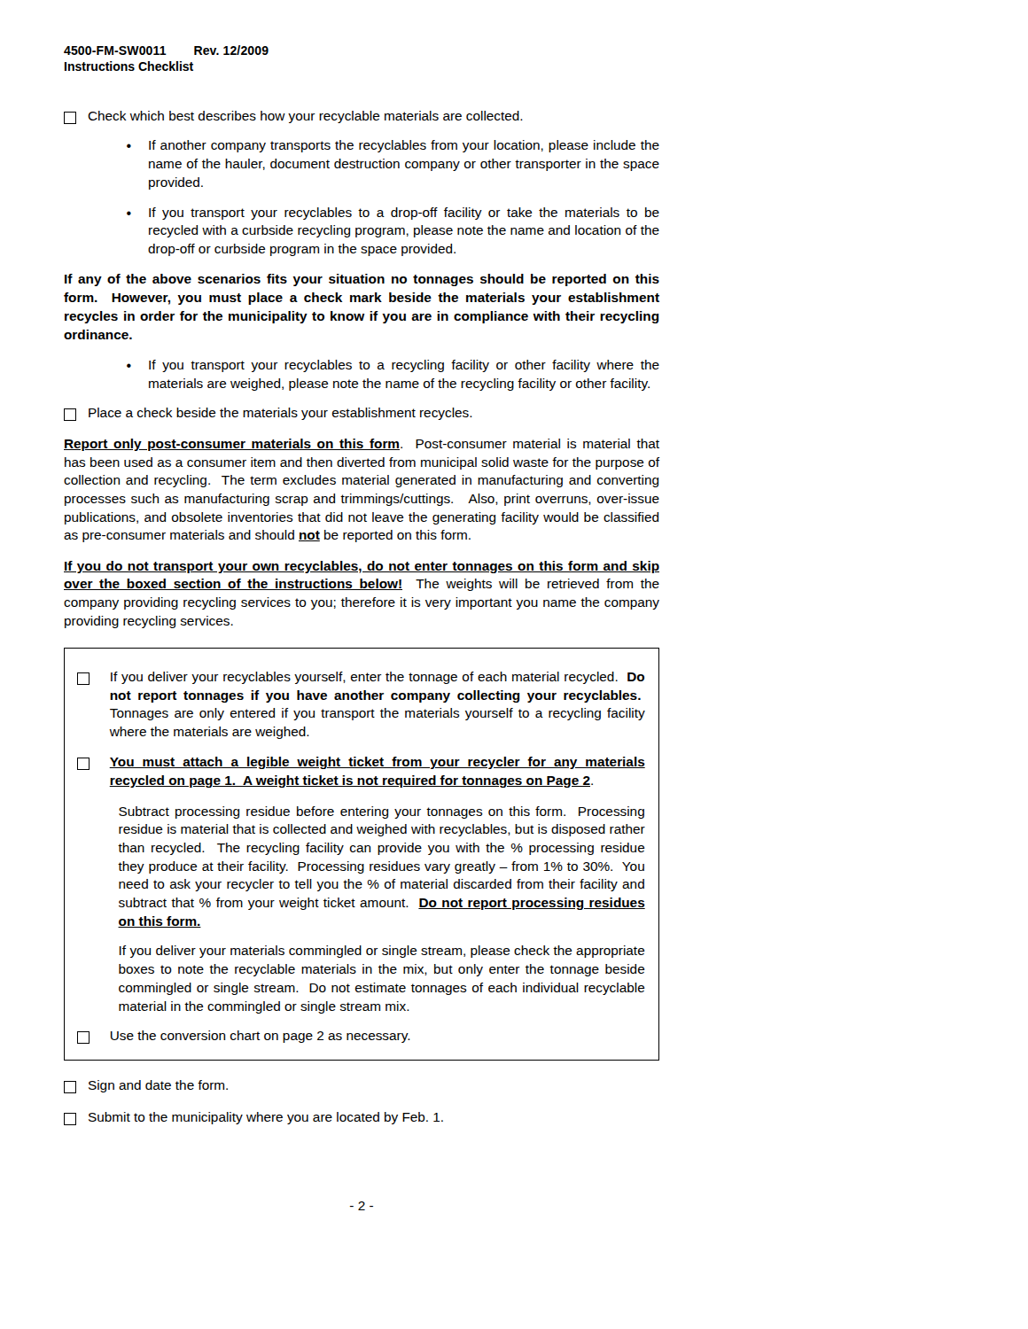4500-FM-SW0011 Rev. 12/2009
Instructions Checklist
Check which best describes how your recyclable materials are collected.
If another company transports the recyclables from your location, please include the name of the hauler, document destruction company or other transporter in the space provided.
If you transport your recyclables to a drop-off facility or take the materials to be recycled with a curbside recycling program, please note the name and location of the drop-off or curbside program in the space provided.
If any of the above scenarios fits your situation no tonnages should be reported on this form. However, you must place a check mark beside the materials your establishment recycles in order for the municipality to know if you are in compliance with their recycling ordinance.
If you transport your recyclables to a recycling facility or other facility where the materials are weighed, please note the name of the recycling facility or other facility.
Place a check beside the materials your establishment recycles.
Report only post-consumer materials on this form. Post-consumer material is material that has been used as a consumer item and then diverted from municipal solid waste for the purpose of collection and recycling. The term excludes material generated in manufacturing and converting processes such as manufacturing scrap and trimmings/cuttings. Also, print overruns, over-issue publications, and obsolete inventories that did not leave the generating facility would be classified as pre-consumer materials and should not be reported on this form.
If you do not transport your own recyclables, do not enter tonnages on this form and skip over the boxed section of the instructions below! The weights will be retrieved from the company providing recycling services to you; therefore it is very important you name the company providing recycling services.
If you deliver your recyclables yourself, enter the tonnage of each material recycled. Do not report tonnages if you have another company collecting your recyclables. Tonnages are only entered if you transport the materials yourself to a recycling facility where the materials are weighed.
You must attach a legible weight ticket from your recycler for any materials recycled on page 1. A weight ticket is not required for tonnages on Page 2.
Subtract processing residue before entering your tonnages on this form. Processing residue is material that is collected and weighed with recyclables, but is disposed rather than recycled. The recycling facility can provide you with the % processing residue they produce at their facility. Processing residues vary greatly – from 1% to 30%. You need to ask your recycler to tell you the % of material discarded from their facility and subtract that % from your weight ticket amount. Do not report processing residues on this form.
If you deliver your materials commingled or single stream, please check the appropriate boxes to note the recyclable materials in the mix, but only enter the tonnage beside commingled or single stream. Do not estimate tonnages of each individual recyclable material in the commingled or single stream mix.
Use the conversion chart on page 2 as necessary.
Sign and date the form.
Submit to the municipality where you are located by Feb. 1.
- 2 -